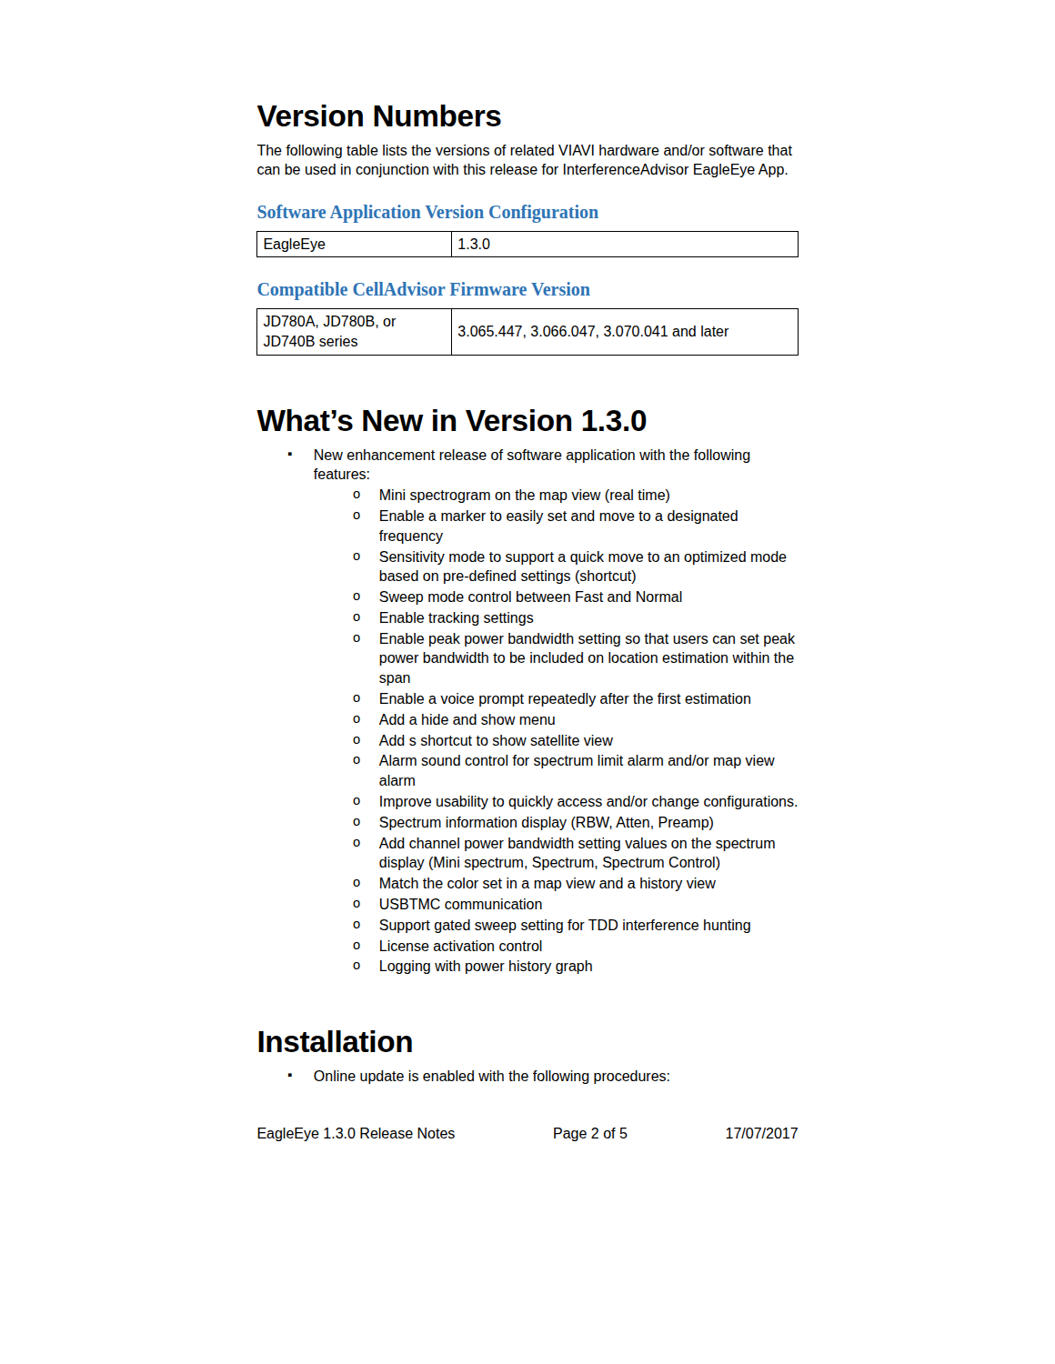Version Numbers
The following table lists the versions of related VIAVI hardware and/or software that can be used in conjunction with this release for InterferenceAdvisor EagleEye App.
Software Application Version Configuration
| EagleEye | 1.3.0 |
Compatible CellAdvisor Firmware Version
| JD780A, JD780B, or JD740B series | 3.065.447, 3.066.047, 3.070.041 and later |
What’s New in Version 1.3.0
New enhancement release of software application with the following features:
Mini spectrogram on the map view (real time)
Enable a marker to easily set and move to a designated frequency
Sensitivity mode to support a quick move to an optimized mode based on pre-defined settings (shortcut)
Sweep mode control between Fast and Normal
Enable tracking settings
Enable peak power bandwidth setting so that users can set peak power bandwidth to be included on location estimation within the span
Enable a voice prompt repeatedly after the first estimation
Add a hide and show menu
Add s shortcut to show satellite view
Alarm sound control for spectrum limit alarm and/or map view alarm
Improve usability to quickly access and/or change configurations.
Spectrum information display (RBW, Atten, Preamp)
Add channel power bandwidth setting values on the spectrum display (Mini spectrum, Spectrum, Spectrum Control)
Match the color set in a map view and a history view
USBTMC communication
Support gated sweep setting for TDD interference hunting
License activation control
Logging with power history graph
Installation
Online update is enabled with the following procedures:
EagleEye 1.3.0 Release Notes Page 2 of 5 17/07/2017